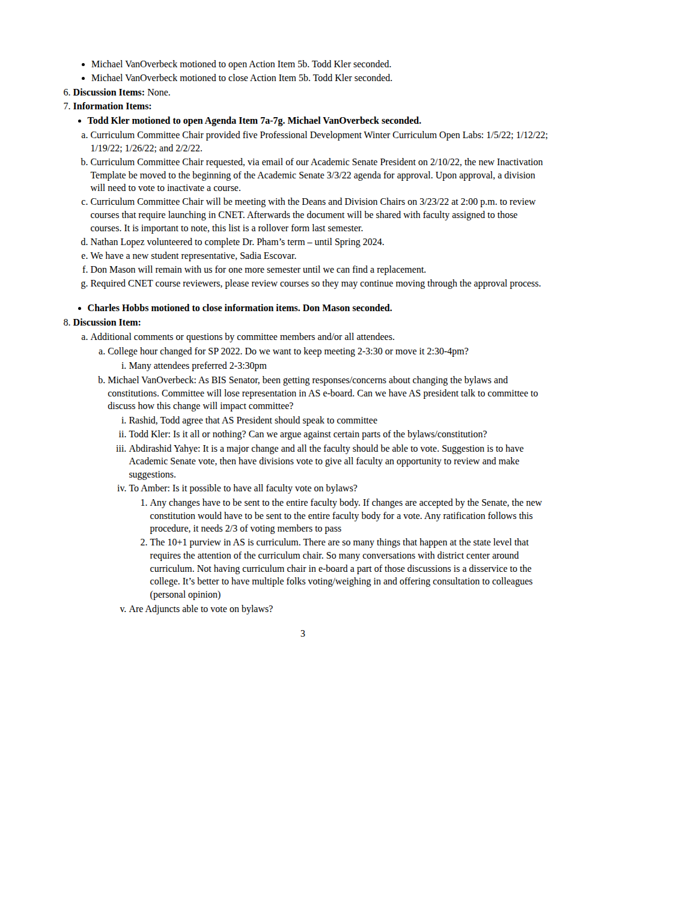Michael VanOverbeck motioned to open Action Item 5b. Todd Kler seconded.
Michael VanOverbeck motioned to close Action Item 5b. Todd Kler seconded.
Discussion Items: None.
Information Items:
Todd Kler motioned to open Agenda Item 7a-7g. Michael VanOverbeck seconded.
Curriculum Committee Chair provided five Professional Development Winter Curriculum Open Labs: 1/5/22; 1/12/22; 1/19/22; 1/26/22; and 2/2/22.
Curriculum Committee Chair requested, via email of our Academic Senate President on 2/10/22, the new Inactivation Template be moved to the beginning of the Academic Senate 3/3/22 agenda for approval. Upon approval, a division will need to vote to inactivate a course.
Curriculum Committee Chair will be meeting with the Deans and Division Chairs on 3/23/22 at 2:00 p.m. to review courses that require launching in CNET. Afterwards the document will be shared with faculty assigned to those courses. It is important to note, this list is a rollover form last semester.
Nathan Lopez volunteered to complete Dr. Pham’s term – until Spring 2024.
We have a new student representative, Sadia Escovar.
Don Mason will remain with us for one more semester until we can find a replacement.
Required CNET course reviewers, please review courses so they may continue moving through the approval process.
Charles Hobbs motioned to close information items. Don Mason seconded.
Discussion Item:
Additional comments or questions by committee members and/or all attendees.
College hour changed for SP 2022. Do we want to keep meeting 2-3:30 or move it 2:30-4pm?
Many attendees preferred 2-3:30pm
Michael VanOverbeck: As BIS Senator, been getting responses/concerns about changing the bylaws and constitutions. Committee will lose representation in AS e-board. Can we have AS president talk to committee to discuss how this change will impact committee?
Rashid, Todd agree that AS President should speak to committee
Todd Kler: Is it all or nothing? Can we argue against certain parts of the bylaws/constitution?
Abdirashid Yahye: It is a major change and all the faculty should be able to vote. Suggestion is to have Academic Senate vote, then have divisions vote to give all faculty an opportunity to review and make suggestions.
To Amber: Is it possible to have all faculty vote on bylaws?
Any changes have to be sent to the entire faculty body. If changes are accepted by the Senate, the new constitution would have to be sent to the entire faculty body for a vote. Any ratification follows this procedure, it needs 2/3 of voting members to pass
The 10+1 purview in AS is curriculum. There are so many things that happen at the state level that requires the attention of the curriculum chair. So many conversations with district center around curriculum. Not having curriculum chair in e-board a part of those discussions is a disservice to the college. It’s better to have multiple folks voting/weighing in and offering consultation to colleagues (personal opinion)
Are Adjuncts able to vote on bylaws?
3